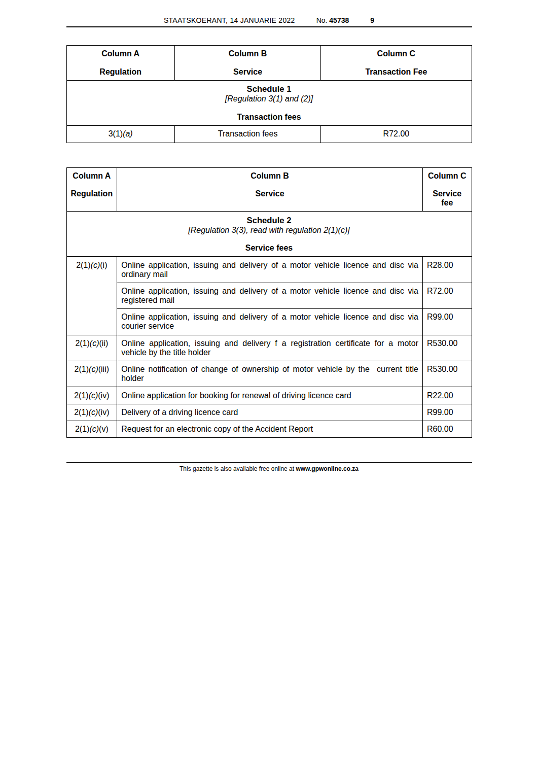STAATSKOERANT, 14 JANUARIE 2022 No. 45738 9
| Schedule 1 [Regulation 3(1) and (2)] Transaction fees |
| Column A Regulation | Column B Service | Column C Transaction Fee |
| 3(1) (a) | Transaction fees | R72.00 |
| Schedule 2 [Regulation 3(3), read with regulation 2(1)(c)] Service fees |
| Column A Regulation | Column B Service | Column C Service fee |
| 2(1) (c) (i) | Online application, issuing and delivery of a motor vehicle licence and disc via ordinary mail | R28.00 |
| Online application, issuing and delivery of a motor vehicle licence and disc via registered mail | R72.00 |
| Online application, issuing and delivery of a motor vehicle licence and disc via courier service | R99.00 |
| 2(1) (c) (ii) | Online application, issuing and delivery f a registration certificate for a motor vehicle by the title holder | R530.00 |
| 2(1) (c) (iii) | Online notification of change of ownership of motor vehicle by the current title holder | R530.00 |
| 2(1) (c) (iv) | Online application for booking for renewal of driving licence card | R22.00 |
| 2(1) (c) (iv) | Delivery of a driving licence card | R99.00 |
| 2(1) (c) (v) | Request for an electronic copy of the Accident Report | R60.00 |
This gazette is also available free online at www.gpwonline.co.za